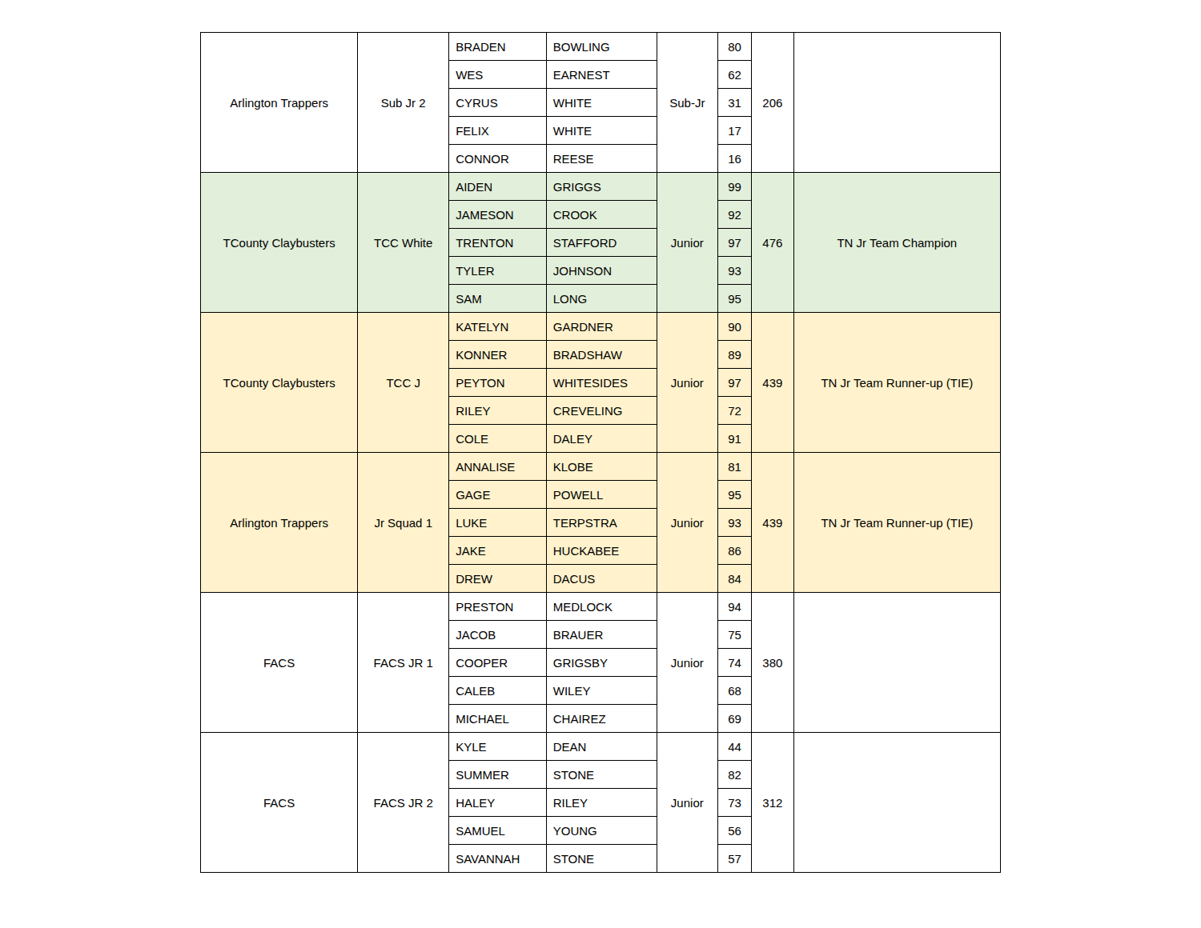| Arlington Trappers | Sub Jr 2 | BRADEN | BOWLING | Sub-Jr | 80 | 206 | |
| WES | EARNEST | 62 |
| CYRUS | WHITE | 31 |
| FELIX | WHITE | 17 |
| CONNOR | REESE | 16 |
| TCounty Claybusters | TCC White | AIDEN | GRIGGS | Junior | 99 | 476 | TN Jr Team Champion |
| JAMESON | CROOK | 92 |
| TRENTON | STAFFORD | 97 |
| TYLER | JOHNSON | 93 |
| SAM | LONG | 95 |
| TCounty Claybusters | TCC J | KATELYN | GARDNER | Junior | 90 | 439 | TN Jr Team Runner-up (TIE) |
| KONNER | BRADSHAW | 89 |
| PEYTON | WHITESIDES | 97 |
| RILEY | CREVELING | 72 |
| COLE | DALEY | 91 |
| Arlington Trappers | Jr Squad 1 | ANNALISE | KLOBE | Junior | 81 | 439 | TN Jr Team Runner-up (TIE) |
| GAGE | POWELL | 95 |
| LUKE | TERPSTRA | 93 |
| JAKE | HUCKABEE | 86 |
| DREW | DACUS | 84 |
| FACS | FACS JR 1 | PRESTON | MEDLOCK | Junior | 94 | 380 | |
| JACOB | BRAUER | 75 |
| COOPER | GRIGSBY | 74 |
| CALEB | WILEY | 68 |
| MICHAEL | CHAIREZ | 69 |
| FACS | FACS JR 2 | KYLE | DEAN | Junior | 44 | 312 | |
| SUMMER | STONE | 82 |
| HALEY | RILEY | 73 |
| SAMUEL | YOUNG | 56 |
| SAVANNAH | STONE | 57 |